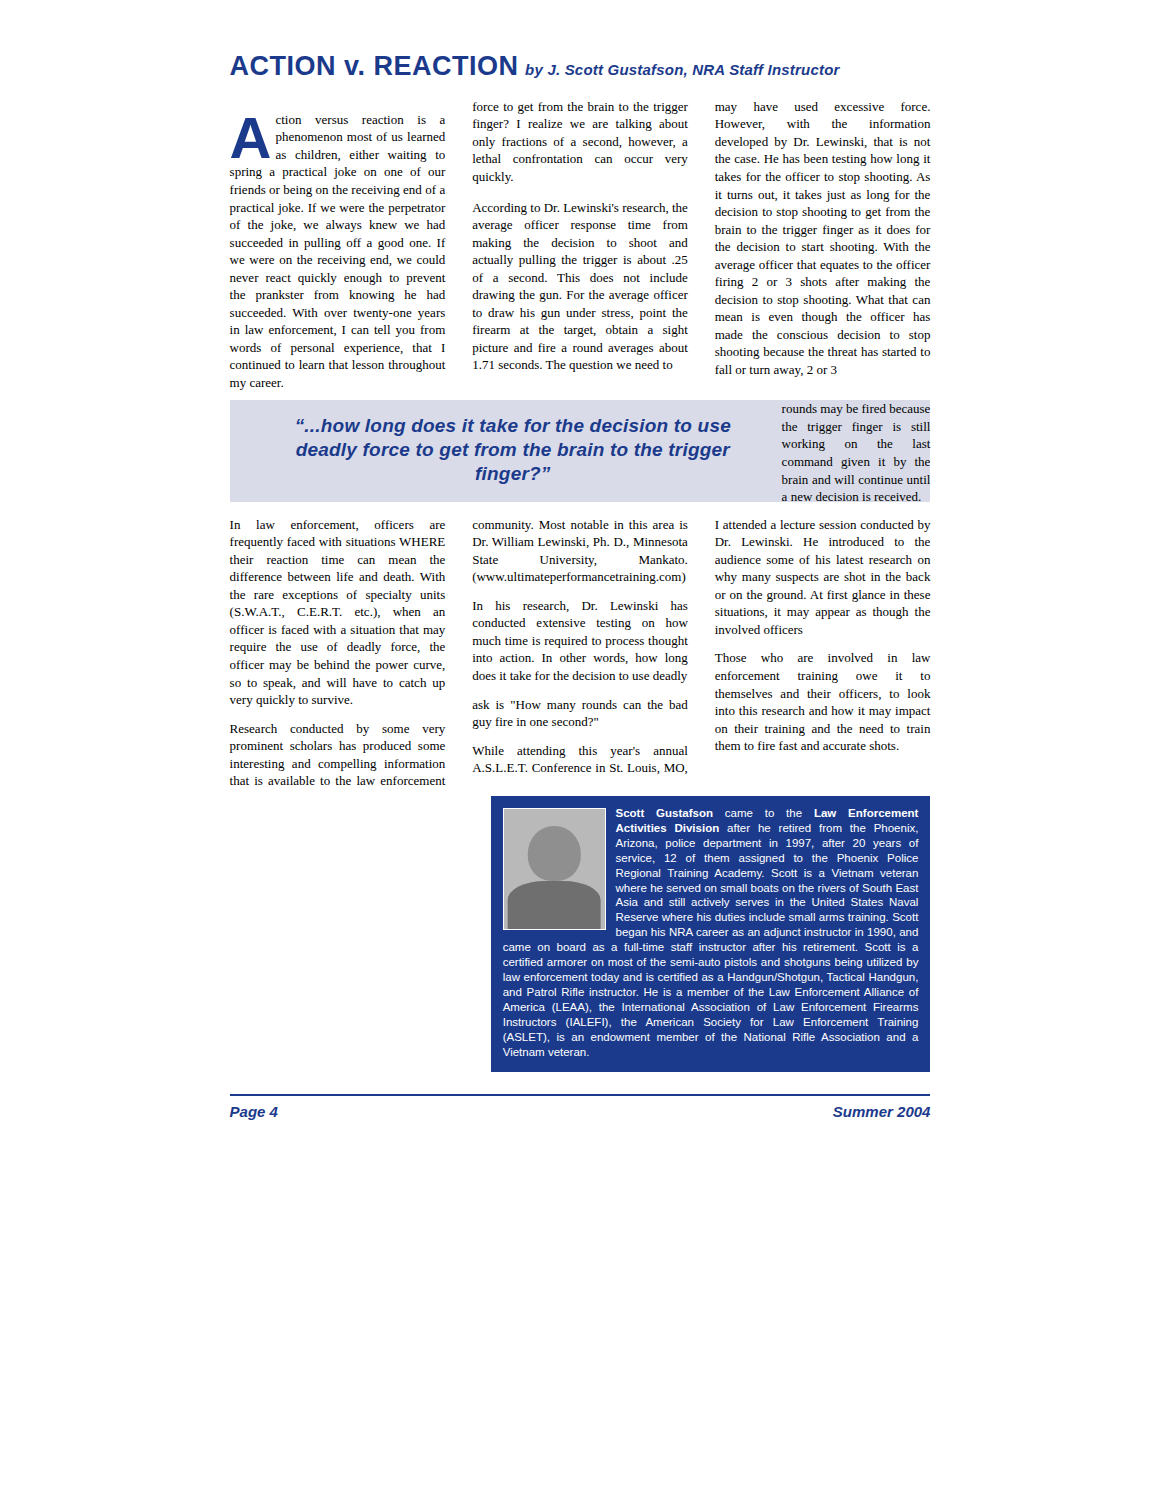ACTION v. REACTION by J. Scott Gustafson, NRA Staff Instructor
Action versus reaction is a phenomenon most of us learned as children, either waiting to spring a practical joke on one of our friends or being on the receiving end of a practical joke. If we were the perpetrator of the joke, we always knew we had succeeded in pulling off a good one. If we were on the receiving end, we could never react quickly enough to prevent the prankster from knowing he had succeeded. With over twenty-one years in law enforcement, I can tell you from words of personal experience, that I continued to learn that lesson throughout my career.
force to get from the brain to the trigger finger? I realize we are talking about only fractions of a second, however, a lethal confrontation can occur very quickly.
According to Dr. Lewinski's research, the average officer response time from making the decision to shoot and actually pulling the trigger is about .25 of a second. This does not include drawing the gun. For the average officer to draw his gun under stress, point the firearm at the target, obtain a sight picture and fire a round averages about 1.71 seconds. The question we need to
may have used excessive force. However, with the information developed by Dr. Lewinski, that is not the case. He has been testing how long it takes for the officer to stop shooting. As it turns out, it takes just as long for the decision to stop shooting to get from the brain to the trigger finger as it does for the decision to start shooting. With the average officer that equates to the officer firing 2 or 3 shots after making the decision to stop shooting. What that can mean is even though the officer has made the conscious decision to stop shooting because the threat has started to fall or turn away, 2 or 3
“...how long does it take for the decision to use deadly force to get from the brain to the trigger finger?”
rounds may be fired because the trigger finger is still working on the last command given it by the brain and will continue until a new decision is received.
In law enforcement, officers are frequently faced with situations WHERE their reaction time can mean the difference between life and death. With the rare exceptions of specialty units (S.W.A.T., C.E.R.T. etc.), when an officer is faced with a situation that may require the use of deadly force, the officer may be behind the power curve, so to speak, and will have to catch up very quickly to survive.
Research conducted by some very prominent scholars has produced some interesting and compelling information that is available to the law enforcement community. Most notable in this area is Dr. William Lewinski, Ph. D., Minnesota State University, Mankato. (www.ultimateperformancetraining.com)
In his research, Dr. Lewinski has conducted extensive testing on how much time is required to process thought into action. In other words, how long does it take for the decision to use deadly
ask is "How many rounds can the bad guy fire in one second?"
While attending this year's annual A.S.L.E.T. Conference in St. Louis, MO, I attended a lecture session conducted by Dr. Lewinski. He introduced to the audience some of his latest research on why many suspects are shot in the back or on the ground. At first glance in these situations, it may appear as though the involved officers
Those who are involved in law enforcement training owe it to themselves and their officers, to look into this research and how it may impact on their training and the need to train them to fire fast and accurate shots.
Scott Gustafson came to the Law Enforcement Activities Division after he retired from the Phoenix, Arizona, police department in 1997, after 20 years of service, 12 of them assigned to the Phoenix Police Regional Training Academy. Scott is a Vietnam veteran where he served on small boats on the rivers of South East Asia and still actively serves in the United States Naval Reserve where his duties include small arms training. Scott began his NRA career as an adjunct instructor in 1990, and came on board as a full-time staff instructor after his retirement. Scott is a certified armorer on most of the semi-auto pistols and shotguns being utilized by law enforcement today and is certified as a Handgun/Shotgun, Tactical Handgun, and Patrol Rifle instructor. He is a member of the Law Enforcement Alliance of America (LEAA), the International Association of Law Enforcement Firearms Instructors (IALEFI), the American Society for Law Enforcement Training (ASLET), is an endowment member of the National Rifle Association and a Vietnam veteran.
Page 4 Summer 2004